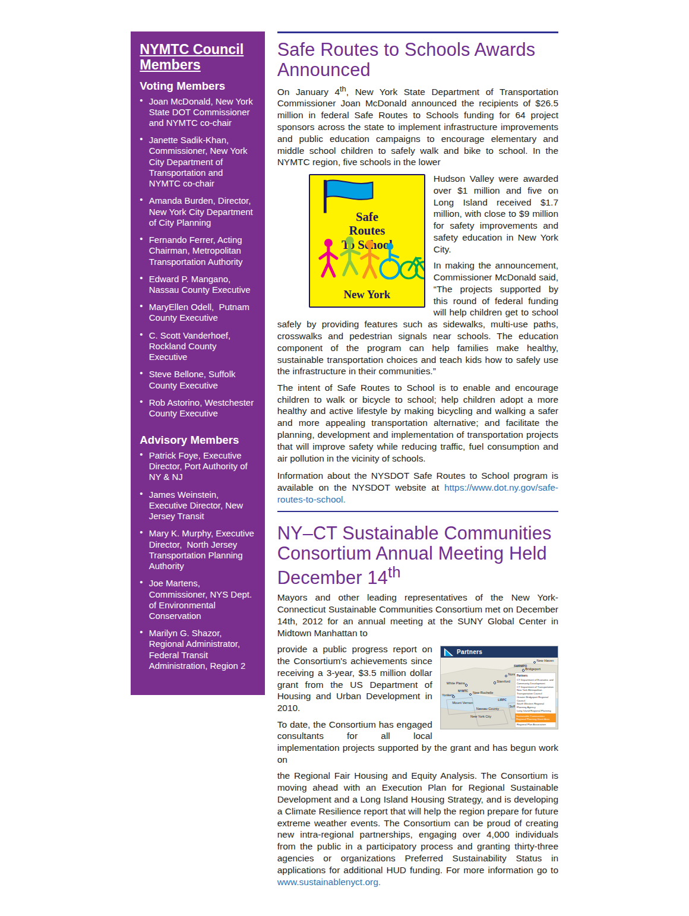NYMTC Council Members
Voting Members
Joan McDonald, New York State DOT Commissioner and NYMTC co-chair
Janette Sadik-Khan, Commissioner, New York City Department of Transportation and NYMTC co-chair
Amanda Burden, Director, New York City Department of City Planning
Fernando Ferrer, Acting Chairman, Metropolitan Transportation Authority
Edward P. Mangano, Nassau County Executive
MaryEllen Odell, Putnam County Executive
C. Scott Vanderhoef, Rockland County Executive
Steve Bellone, Suffolk County Executive
Rob Astorino, Westchester County Executive
Advisory Members
Patrick Foye, Executive Director, Port Authority of NY & NJ
James Weinstein, Executive Director, New Jersey Transit
Mary K. Murphy, Executive Director, North Jersey Transportation Planning Authority
Joe Martens, Commissioner, NYS Dept. of Environmental Conservation
Marilyn G. Shazor, Regional Administrator, Federal Transit Administration, Region 2
Safe Routes to Schools Awards Announced
On January 4th, New York State Department of Transportation Commissioner Joan McDonald announced the recipients of $26.5 million in federal Safe Routes to Schools funding for 64 project sponsors across the state to implement infrastructure improvements and public education campaigns to encourage elementary and middle school children to safely walk and bike to school. In the NYMTC region, five schools in the lower
Safe
Routes
To School
New York
Hudson Valley were awarded over $1 million and five on Long Island received $1.7 million, with close to $9 million for safety improvements and safety education in New York City.
In making the announcement, Commissioner McDonald said, “The projects supported by this round of federal funding will help children get to school safely by providing features such as sidewalks, multi-use paths, crosswalks and pedestrian signals near schools. The education component of the program can help families make healthy, sustainable transportation choices and teach kids how to safely use the infrastructure in their communities.”
The intent of Safe Routes to School is to enable and encourage children to walk or bicycle to school; help children adopt a more healthy and active lifestyle by making bicycling and walking a safer and more appealing transportation alternative; and facilitate the planning, development and implementation of transportation projects that will improve safety while reducing traffic, fuel consumption and air pollution in the vicinity of schools.
Information about the NYSDOT Safe Routes to School program is available on the NYSDOT website at https://www.dot.ny.gov/safe-routes-to-school.
NY–CT Sustainable Communities Consortium Annual Meeting Held December 14th
Mayors and other leading representatives of the New York- Connecticut Sustainable Communities Consortium met on December 14th, 2012 for an annual meeting at the SUNY Global Center in Midtown Manhattan to
Partners
New Haven Bridgeport Norwalk Stamford White Plains New Rochelle Yonkers Mount Vernon Nassau County Suffolk County New York City SWRMPO GBRMPO NYMTC LIRPC
Partners
CT Department of Economic and Community Development
CT Department of Transportation
New York Metropolitan Transportation Council
Greater Bridgeport Regional Council
South Western Regional Planning Agency
Long Island Regional Planning Council
New York City Department of City Planning
Regional Plan Association
Sustainable Communities Regional Planning Grant Area
provide a public progress report on the Consortium's achievements since receiving a 3-year, $3.5 million dollar grant from the US Department of Housing and Urban Development in 2010.
To date, the Consortium has engaged consultants for all local implementation projects supported by the grant and has begun work on
the Regional Fair Housing and Equity Analysis. The Consortium is moving ahead with an Execution Plan for Regional Sustainable Development and a Long Island Housing Strategy, and is developing a Climate Resilience report that will help the region prepare for future extreme weather events. The Consortium can be proud of creating new intra-regional partnerships, engaging over 4,000 individuals from the public in a participatory process and granting thirty-three agencies or organizations Preferred Sustainability Status in applications for additional HUD funding. For more information go to www.sustainablenyct.org.